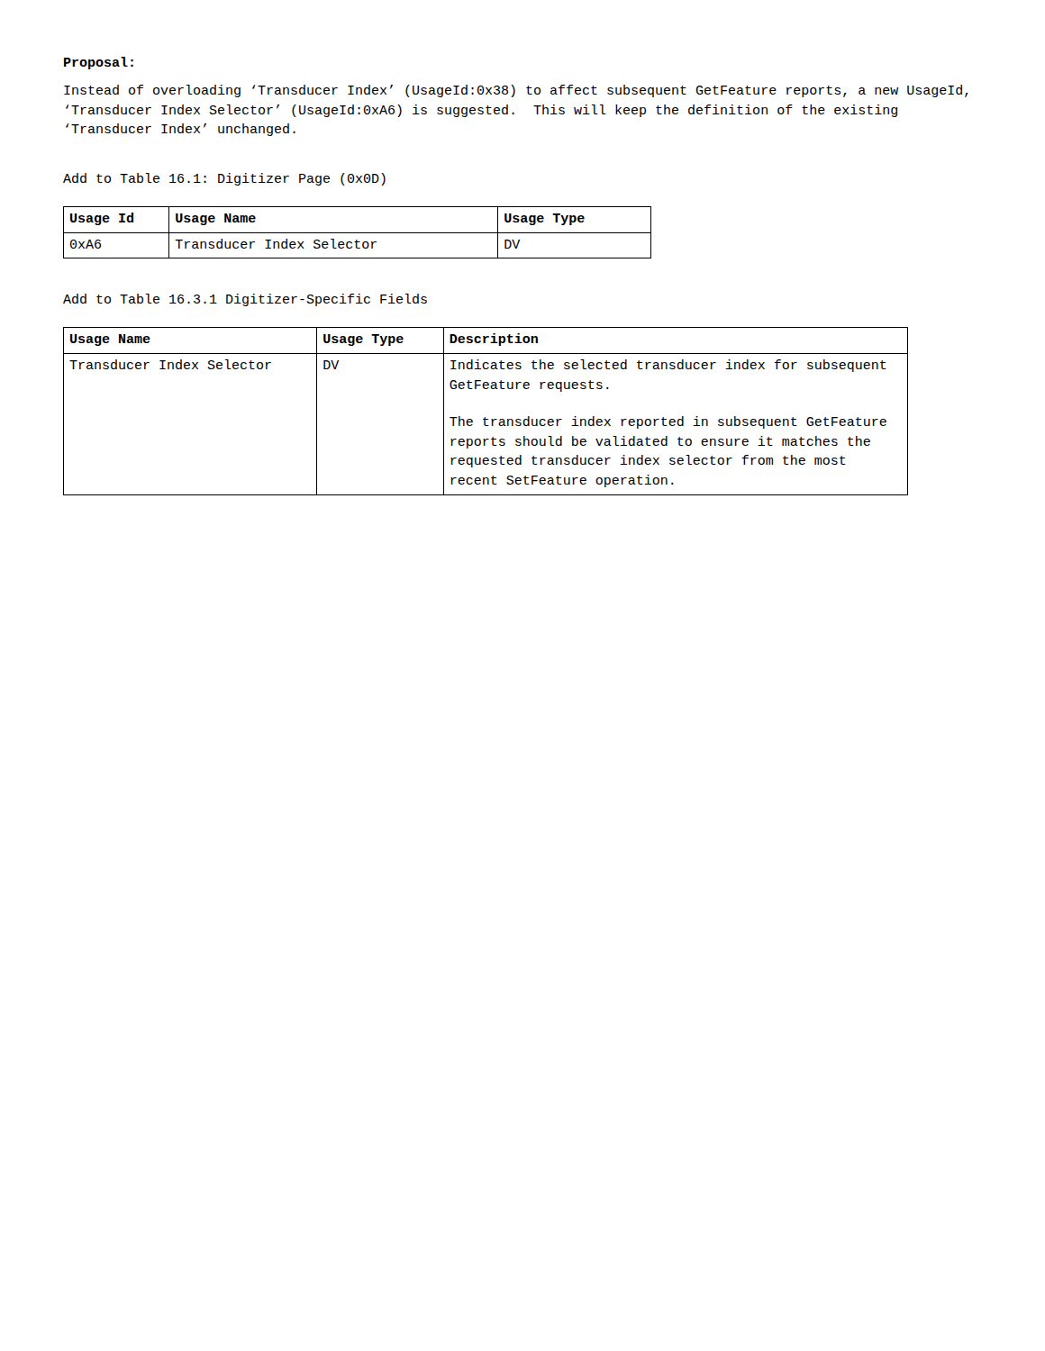Proposal:
Instead of overloading ‘Transducer Index’ (UsageId:0x38) to affect subsequent GetFeature reports, a new UsageId, ‘Transducer Index Selector’ (UsageId:0xA6) is suggested. This will keep the definition of the existing ‘Transducer Index’ unchanged.
Add to Table 16.1: Digitizer Page (0x0D)
| Usage Id | Usage Name | Usage Type |
| --- | --- | --- |
| 0xA6 | Transducer Index Selector | DV |
Add to Table 16.3.1 Digitizer-Specific Fields
| Usage Name | Usage Type | Description |
| --- | --- | --- |
| Transducer Index Selector | DV | Indicates the selected transducer index for subsequent GetFeature requests. The transducer index reported in subsequent GetFeature reports should be validated to ensure it matches the requested transducer index selector from the most recent SetFeature operation. |